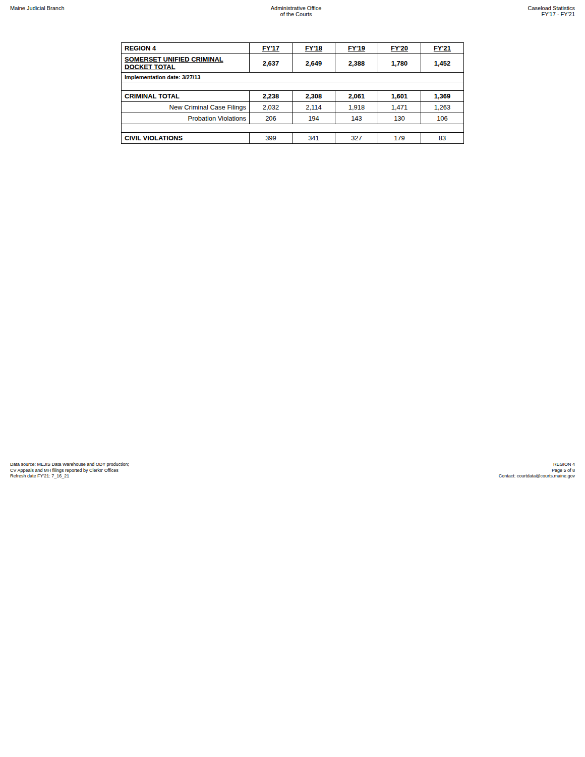Maine Judicial Branch
Administrative Office
of the Courts
Caseload Statistics
FY'17 - FY'21
| REGION 4 | FY'17 | FY'18 | FY'19 | FY'20 | FY'21 |
| SOMERSET UNIFIED CRIMINAL DOCKET TOTAL | 2,637 | 2,649 | 2,388 | 1,780 | 1,452 |
| Implementation date: 3/27/13 |
| CRIMINAL TOTAL | 2,238 | 2,308 | 2,061 | 1,601 | 1,369 |
| New Criminal Case Filings | 2,032 | 2,114 | 1,918 | 1,471 | 1,263 |
| Probation Violations | 206 | 194 | 143 | 130 | 106 |
| CIVIL VIOLATIONS | 399 | 341 | 327 | 179 | 83 |
Data source: MEJIS Data Warehouse and ODY production;
CV Appeals and MH filings reported by Clerks' Offices
Refresh date FY'21: 7_16_21
REGION 4
Page 5 of 8
Contact: courtdata@courts.maine.gov